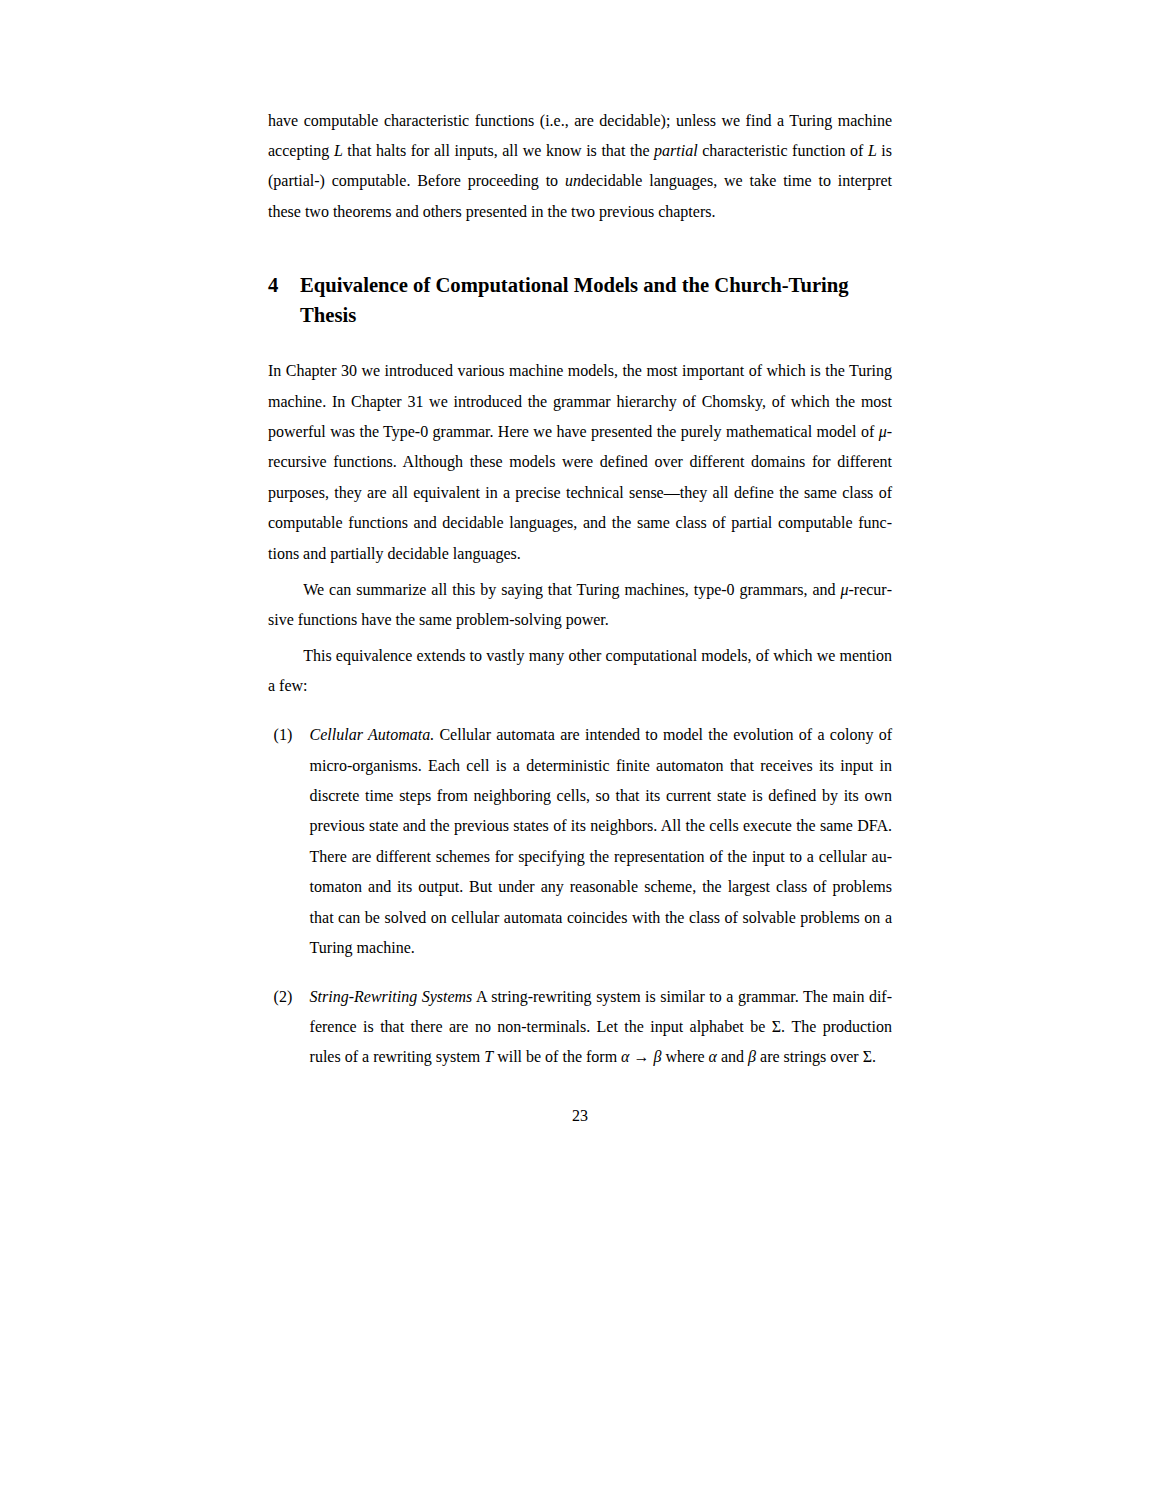have computable characteristic functions (i.e., are decidable); unless we find a Turing machine accepting L that halts for all inputs, all we know is that the partial characteristic function of L is (partial-) computable. Before proceeding to undecidable languages, we take time to interpret these two theorems and others presented in the two previous chapters.
4 Equivalence of Computational Models and the Church-Turing Thesis
In Chapter 30 we introduced various machine models, the most important of which is the Turing machine. In Chapter 31 we introduced the grammar hierarchy of Chomsky, of which the most powerful was the Type-0 grammar. Here we have presented the purely mathematical model of μ-recursive functions. Although these models were defined over different domains for different purposes, they are all equivalent in a precise technical sense—they all define the same class of computable functions and decidable languages, and the same class of partial computable functions and partially decidable languages.
We can summarize all this by saying that Turing machines, type-0 grammars, and μ-recursive functions have the same problem-solving power.
This equivalence extends to vastly many other computational models, of which we mention a few:
(1) Cellular Automata. Cellular automata are intended to model the evolution of a colony of micro-organisms. Each cell is a deterministic finite automaton that receives its input in discrete time steps from neighboring cells, so that its current state is defined by its own previous state and the previous states of its neighbors. All the cells execute the same DFA. There are different schemes for specifying the representation of the input to a cellular automaton and its output. But under any reasonable scheme, the largest class of problems that can be solved on cellular automata coincides with the class of solvable problems on a Turing machine.
(2) String-Rewriting Systems A string-rewriting system is similar to a grammar. The main difference is that there are no non-terminals. Let the input alphabet be Σ. The production rules of a rewriting system T will be of the form α → β where α and β are strings over Σ.
23